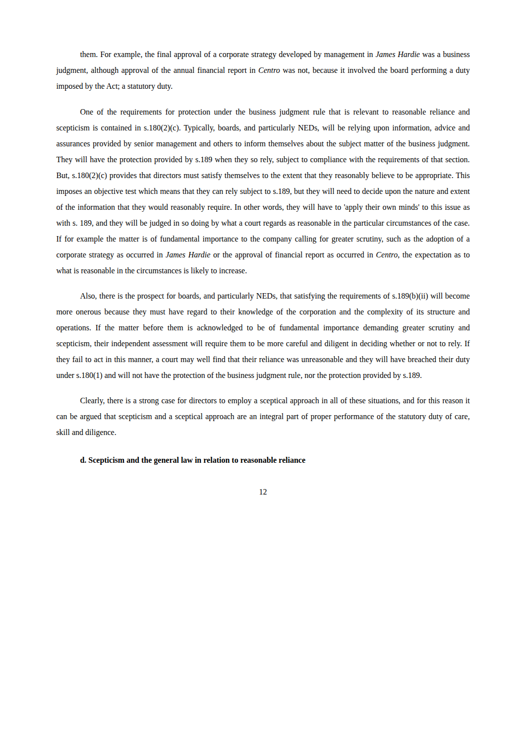them. For example, the final approval of a corporate strategy developed by management in James Hardie was a business judgment, although approval of the annual financial report in Centro was not, because it involved the board performing a duty imposed by the Act; a statutory duty.
One of the requirements for protection under the business judgment rule that is relevant to reasonable reliance and scepticism is contained in s.180(2)(c). Typically, boards, and particularly NEDs, will be relying upon information, advice and assurances provided by senior management and others to inform themselves about the subject matter of the business judgment. They will have the protection provided by s.189 when they so rely, subject to compliance with the requirements of that section. But, s.180(2)(c) provides that directors must satisfy themselves to the extent that they reasonably believe to be appropriate. This imposes an objective test which means that they can rely subject to s.189, but they will need to decide upon the nature and extent of the information that they would reasonably require. In other words, they will have to 'apply their own minds' to this issue as with s. 189, and they will be judged in so doing by what a court regards as reasonable in the particular circumstances of the case. If for example the matter is of fundamental importance to the company calling for greater scrutiny, such as the adoption of a corporate strategy as occurred in James Hardie or the approval of financial report as occurred in Centro, the expectation as to what is reasonable in the circumstances is likely to increase.
Also, there is the prospect for boards, and particularly NEDs, that satisfying the requirements of s.189(b)(ii) will become more onerous because they must have regard to their knowledge of the corporation and the complexity of its structure and operations. If the matter before them is acknowledged to be of fundamental importance demanding greater scrutiny and scepticism, their independent assessment will require them to be more careful and diligent in deciding whether or not to rely. If they fail to act in this manner, a court may well find that their reliance was unreasonable and they will have breached their duty under s.180(1) and will not have the protection of the business judgment rule, nor the protection provided by s.189.
Clearly, there is a strong case for directors to employ a sceptical approach in all of these situations, and for this reason it can be argued that scepticism and a sceptical approach are an integral part of proper performance of the statutory duty of care, skill and diligence.
d. Scepticism and the general law in relation to reasonable reliance
12